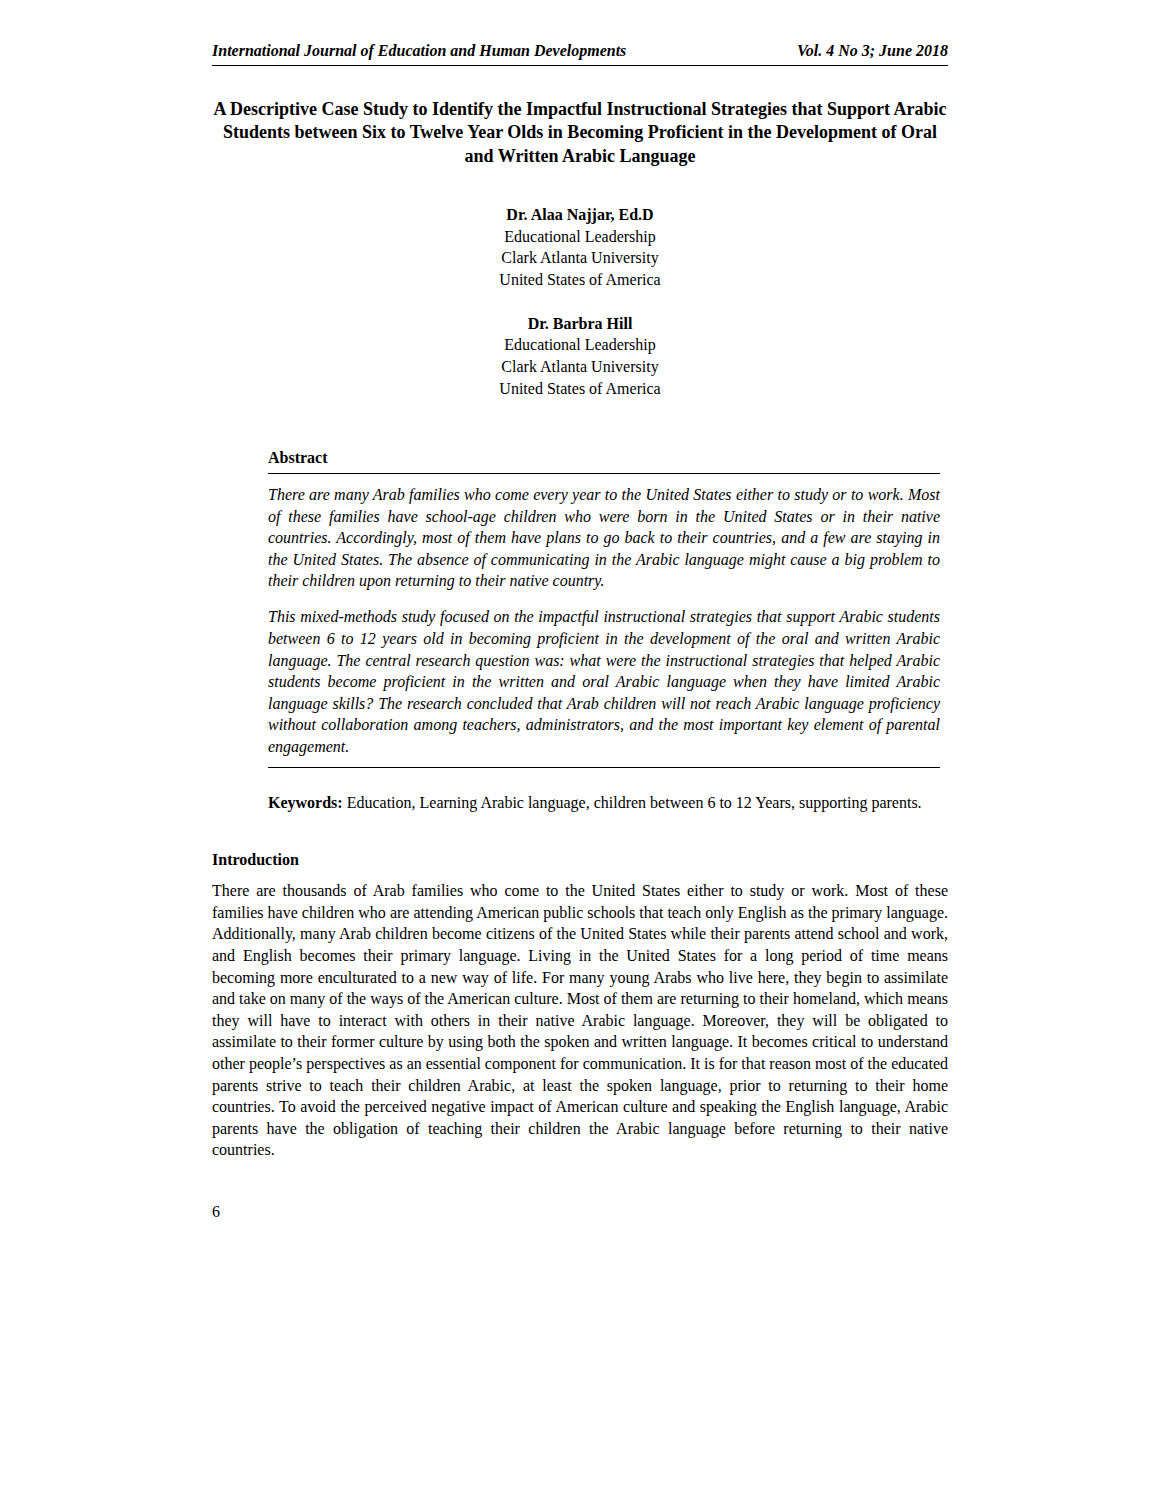International Journal of Education and Human Developments Vol. 4 No 3; June 2018
A Descriptive Case Study to Identify the Impactful Instructional Strategies that Support Arabic Students between Six to Twelve Year Olds in Becoming Proficient in the Development of Oral and Written Arabic Language
Dr. Alaa Najjar, Ed.D Educational Leadership Clark Atlanta University United States of America
Dr. Barbra Hill Educational Leadership Clark Atlanta University United States of America
Abstract
There are many Arab families who come every year to the United States either to study or to work. Most of these families have school-age children who were born in the United States or in their native countries. Accordingly, most of them have plans to go back to their countries, and a few are staying in the United States. The absence of communicating in the Arabic language might cause a big problem to their children upon returning to their native country.
This mixed-methods study focused on the impactful instructional strategies that support Arabic students between 6 to 12 years old in becoming proficient in the development of the oral and written Arabic language. The central research question was: what were the instructional strategies that helped Arabic students become proficient in the written and oral Arabic language when they have limited Arabic language skills? The research concluded that Arab children will not reach Arabic language proficiency without collaboration among teachers, administrators, and the most important key element of parental engagement.
Keywords: Education, Learning Arabic language, children between 6 to 12 Years, supporting parents.
Introduction
There are thousands of Arab families who come to the United States either to study or work. Most of these families have children who are attending American public schools that teach only English as the primary language. Additionally, many Arab children become citizens of the United States while their parents attend school and work, and English becomes their primary language. Living in the United States for a long period of time means becoming more enculturated to a new way of life. For many young Arabs who live here, they begin to assimilate and take on many of the ways of the American culture. Most of them are returning to their homeland, which means they will have to interact with others in their native Arabic language. Moreover, they will be obligated to assimilate to their former culture by using both the spoken and written language. It becomes critical to understand other people’s perspectives as an essential component for communication. It is for that reason most of the educated parents strive to teach their children Arabic, at least the spoken language, prior to returning to their home countries. To avoid the perceived negative impact of American culture and speaking the English language, Arabic parents have the obligation of teaching their children the Arabic language before returning to their native countries.
6